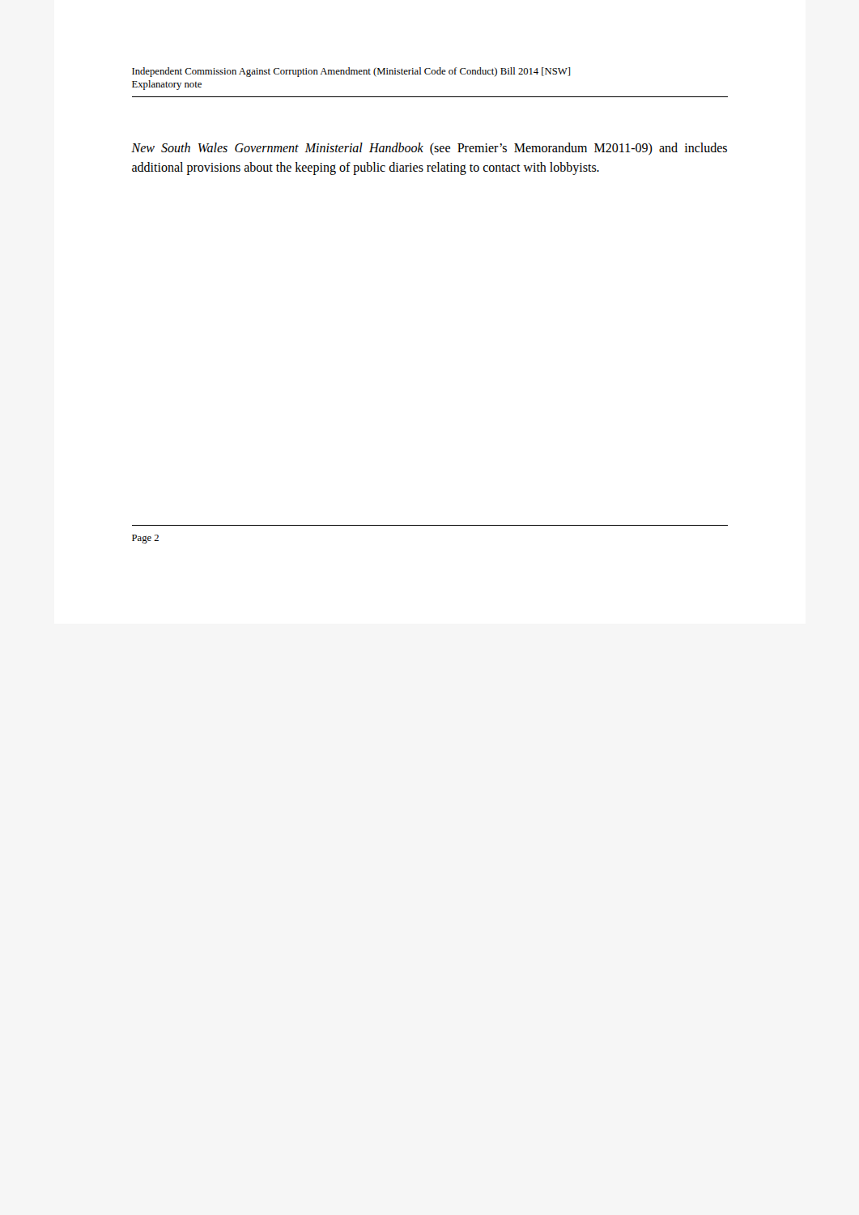Independent Commission Against Corruption Amendment (Ministerial Code of Conduct) Bill 2014 [NSW]
Explanatory note
New South Wales Government Ministerial Handbook (see Premier’s Memorandum M2011-09) and includes additional provisions about the keeping of public diaries relating to contact with lobbyists.
Page 2